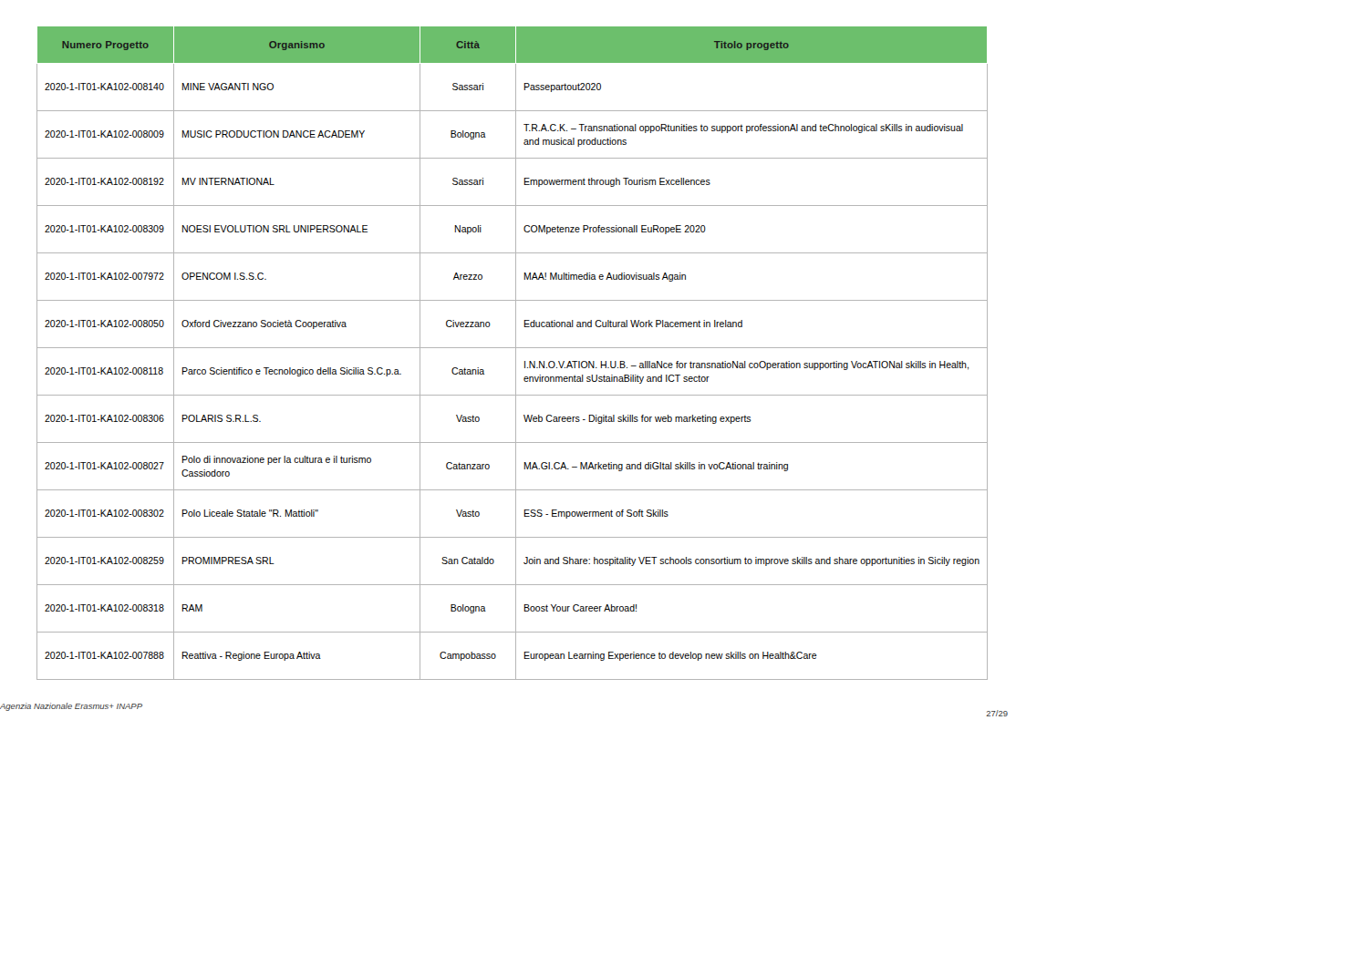| Numero Progetto | Organismo | Città | Titolo progetto |
| --- | --- | --- | --- |
| 2020-1-IT01-KA102-008140 | MINE VAGANTI NGO | Sassari | Passepartout2020 |
| 2020-1-IT01-KA102-008009 | MUSIC PRODUCTION DANCE ACADEMY | Bologna | T.R.A.C.K. – Transnational oppoRtunities to support professionAl and teChnological sKills in audiovisual and musical productions |
| 2020-1-IT01-KA102-008192 | MV INTERNATIONAL | Sassari | Empowerment through Tourism Excellences |
| 2020-1-IT01-KA102-008309 | NOESI EVOLUTION SRL UNIPERSONALE | Napoli | COMpetenze ProfessionalI EuRopeE 2020 |
| 2020-1-IT01-KA102-007972 | OPENCOM I.S.S.C. | Arezzo | MAA! Multimedia e Audiovisuals Again |
| 2020-1-IT01-KA102-008050 | Oxford Civezzano Società Cooperativa | Civezzano | Educational and Cultural Work Placement in Ireland |
| 2020-1-IT01-KA102-008118 | Parco Scientifico e Tecnologico della Sicilia S.C.p.a. | Catania | I.N.N.O.V.ATION. H.U.B. – alllaNce for transnatioNal coOperation supporting VocATIONal skills in Health, environmental sUstainaBility and ICT sector |
| 2020-1-IT01-KA102-008306 | POLARIS S.R.L.S. | Vasto | Web Careers - Digital skills for web marketing experts |
| 2020-1-IT01-KA102-008027 | Polo di innovazione per la cultura e il turismo Cassiodoro | Catanzaro | MA.GI.CA. – MArketing and diGItal skills in voCAtional training |
| 2020-1-IT01-KA102-008302 | Polo Liceale Statale "R. Mattioli" | Vasto | ESS - Empowerment of Soft Skills |
| 2020-1-IT01-KA102-008259 | PROMIMPRESA SRL | San Cataldo | Join and Share: hospitality VET schools consortium to improve skills and share opportunities in Sicily region |
| 2020-1-IT01-KA102-008318 | RAM | Bologna | Boost Your Career Abroad! |
| 2020-1-IT01-KA102-007888 | Reattiva - Regione Europa Attiva | Campobasso | European Learning Experience to develop new skills on Health&Care |
Agenzia Nazionale Erasmus+ INAPP
27/29